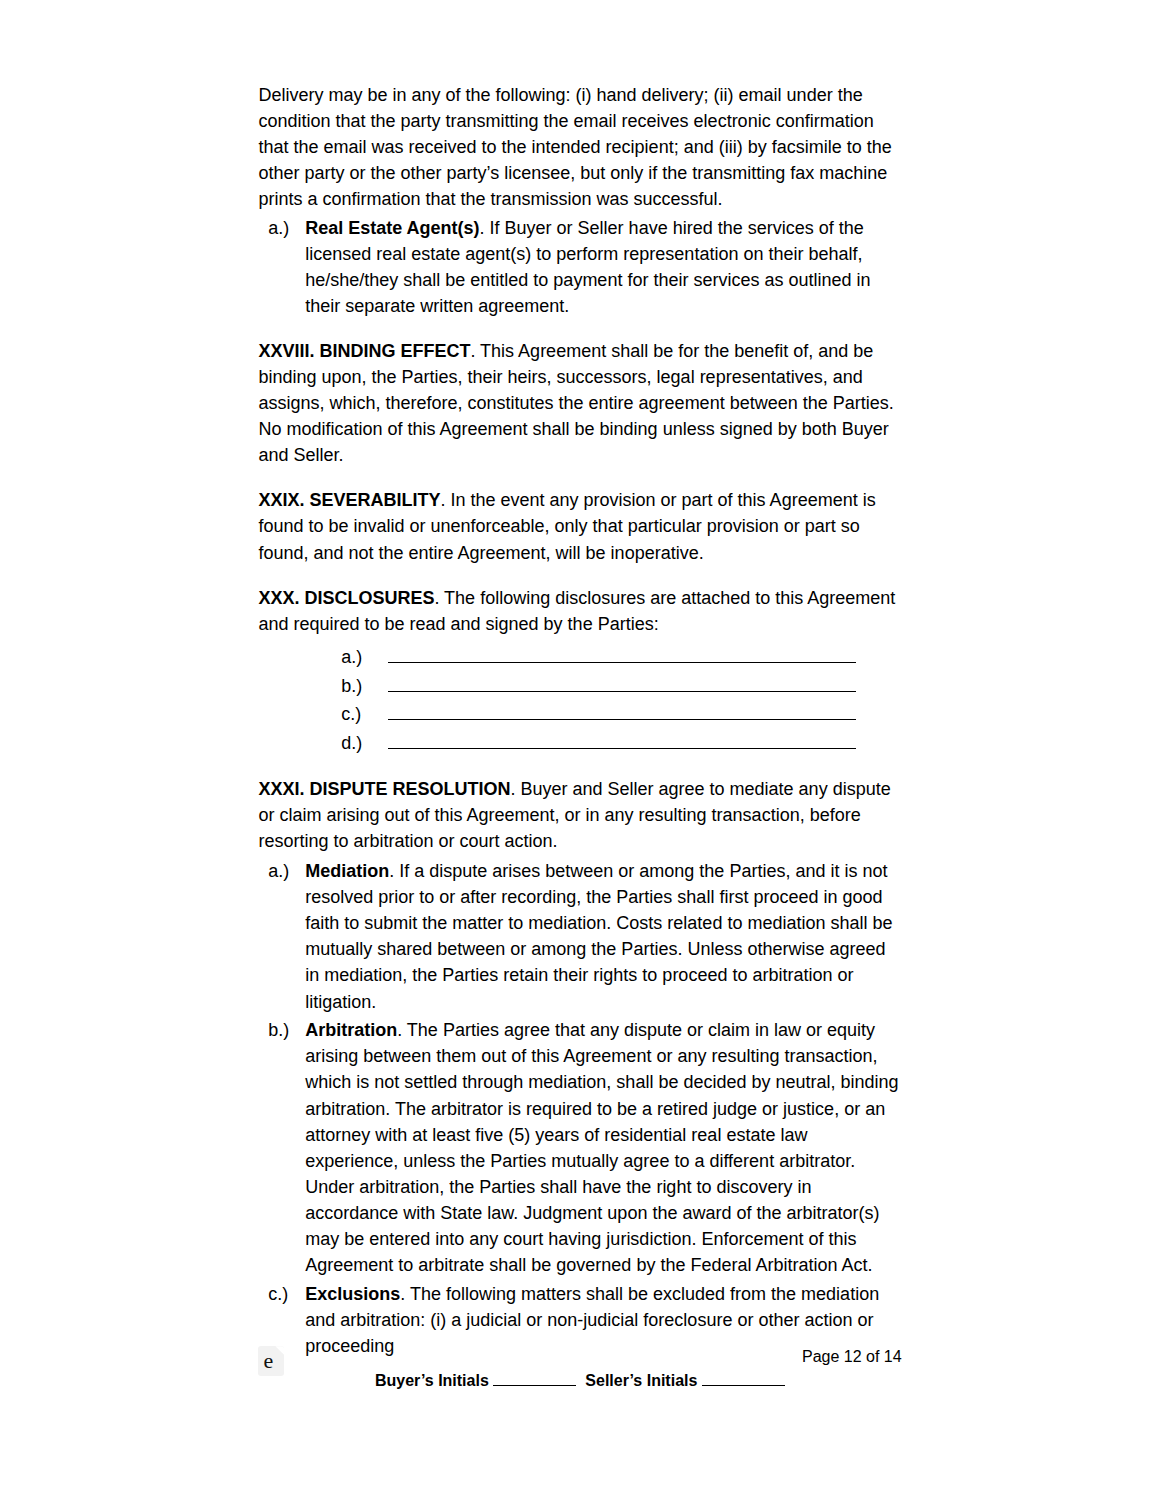Delivery may be in any of the following: (i) hand delivery; (ii) email under the condition that the party transmitting the email receives electronic confirmation that the email was received to the intended recipient; and (iii) by facsimile to the other party or the other party’s licensee, but only if the transmitting fax machine prints a confirmation that the transmission was successful.
a.) Real Estate Agent(s). If Buyer or Seller have hired the services of the licensed real estate agent(s) to perform representation on their behalf, he/she/they shall be entitled to payment for their services as outlined in their separate written agreement.
XXVIII. BINDING EFFECT. This Agreement shall be for the benefit of, and be binding upon, the Parties, their heirs, successors, legal representatives, and assigns, which, therefore, constitutes the entire agreement between the Parties. No modification of this Agreement shall be binding unless signed by both Buyer and Seller.
XXIX. SEVERABILITY. In the event any provision or part of this Agreement is found to be invalid or unenforceable, only that particular provision or part so found, and not the entire Agreement, will be inoperative.
XXX. DISCLOSURES. The following disclosures are attached to this Agreement and required to be read and signed by the Parties:
a.)
b.)
c.)
d.)
XXXI. DISPUTE RESOLUTION. Buyer and Seller agree to mediate any dispute or claim arising out of this Agreement, or in any resulting transaction, before resorting to arbitration or court action.
a.) Mediation. If a dispute arises between or among the Parties, and it is not resolved prior to or after recording, the Parties shall first proceed in good faith to submit the matter to mediation. Costs related to mediation shall be mutually shared between or among the Parties. Unless otherwise agreed in mediation, the Parties retain their rights to proceed to arbitration or litigation.
b.) Arbitration. The Parties agree that any dispute or claim in law or equity arising between them out of this Agreement or any resulting transaction, which is not settled through mediation, shall be decided by neutral, binding arbitration. The arbitrator is required to be a retired judge or justice, or an attorney with at least five (5) years of residential real estate law experience, unless the Parties mutually agree to a different arbitrator. Under arbitration, the Parties shall have the right to discovery in accordance with State law. Judgment upon the award of the arbitrator(s) may be entered into any court having jurisdiction. Enforcement of this Agreement to arbitrate shall be governed by the Federal Arbitration Act.
c.) Exclusions. The following matters shall be excluded from the mediation and arbitration: (i) a judicial or non-judicial foreclosure or other action or proceeding
Page 12 of 14
Buyer’s Initials Seller’s Initials